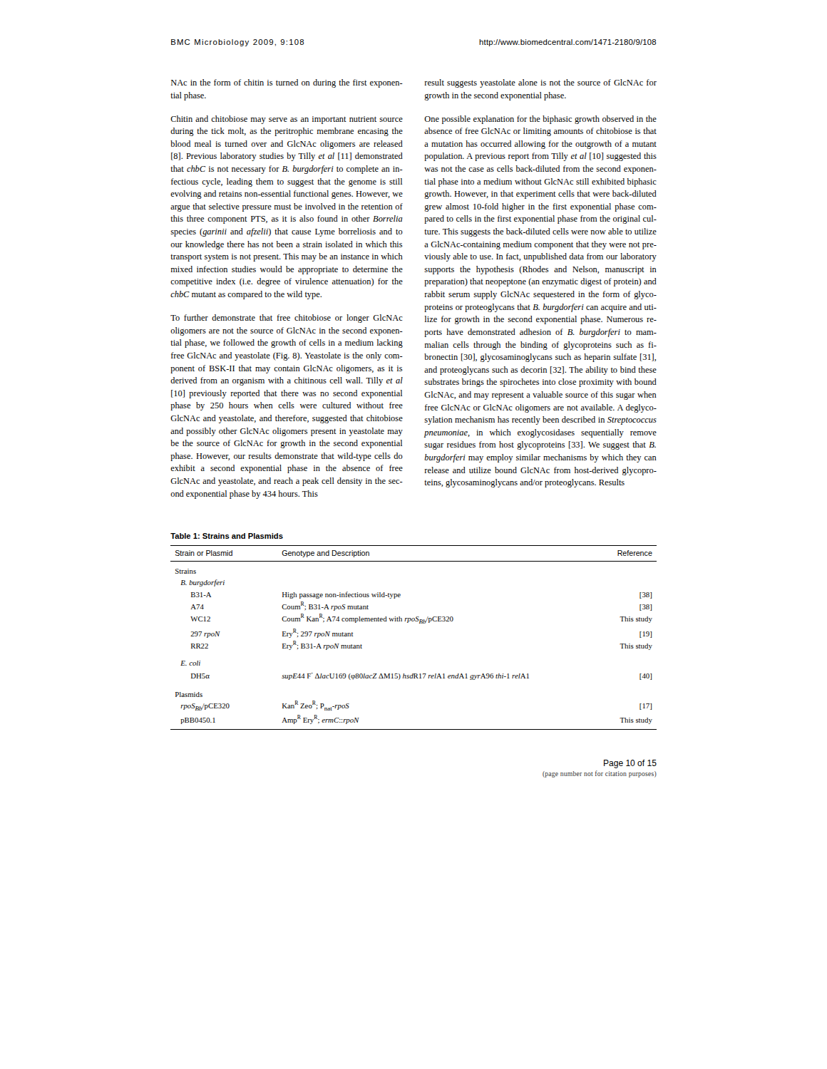BMC Microbiology 2009, 9:108
http://www.biomedcentral.com/1471-2180/9/108
NAc in the form of chitin is turned on during the first exponential phase.
Chitin and chitobiose may serve as an important nutrient source during the tick molt, as the peritrophic membrane encasing the blood meal is turned over and GlcNAc oligomers are released [8]. Previous laboratory studies by Tilly et al [11] demonstrated that chbC is not necessary for B. burgdorferi to complete an infectious cycle, leading them to suggest that the genome is still evolving and retains non-essential functional genes. However, we argue that selective pressure must be involved in the retention of this three component PTS, as it is also found in other Borrelia species (garinii and afzelii) that cause Lyme borreliosis and to our knowledge there has not been a strain isolated in which this transport system is not present. This may be an instance in which mixed infection studies would be appropriate to determine the competitive index (i.e. degree of virulence attenuation) for the chbC mutant as compared to the wild type.
To further demonstrate that free chitobiose or longer GlcNAc oligomers are not the source of GlcNAc in the second exponential phase, we followed the growth of cells in a medium lacking free GlcNAc and yeastolate (Fig. 8). Yeastolate is the only component of BSK-II that may contain GlcNAc oligomers, as it is derived from an organism with a chitinous cell wall. Tilly et al [10] previously reported that there was no second exponential phase by 250 hours when cells were cultured without free GlcNAc and yeastolate, and therefore, suggested that chitobiose and possibly other GlcNAc oligomers present in yeastolate may be the source of GlcNAc for growth in the second exponential phase. However, our results demonstrate that wild-type cells do exhibit a second exponential phase in the absence of free GlcNAc and yeastolate, and reach a peak cell density in the second exponential phase by 434 hours. This
result suggests yeastolate alone is not the source of GlcNAc for growth in the second exponential phase.
One possible explanation for the biphasic growth observed in the absence of free GlcNAc or limiting amounts of chitobiose is that a mutation has occurred allowing for the outgrowth of a mutant population. A previous report from Tilly et al [10] suggested this was not the case as cells back-diluted from the second exponential phase into a medium without GlcNAc still exhibited biphasic growth. However, in that experiment cells that were back-diluted grew almost 10-fold higher in the first exponential phase compared to cells in the first exponential phase from the original culture. This suggests the back-diluted cells were now able to utilize a GlcNAc-containing medium component that they were not previously able to use. In fact, unpublished data from our laboratory supports the hypothesis (Rhodes and Nelson, manuscript in preparation) that neopeptone (an enzymatic digest of protein) and rabbit serum supply GlcNAc sequestered in the form of glycoproteins or proteoglycans that B. burgdorferi can acquire and utilize for growth in the second exponential phase. Numerous reports have demonstrated adhesion of B. burgdorferi to mammalian cells through the binding of glycoproteins such as fibronectin [30], glycosaminoglycans such as heparin sulfate [31], and proteoglycans such as decorin [32]. The ability to bind these substrates brings the spirochetes into close proximity with bound GlcNAc, and may represent a valuable source of this sugar when free GlcNAc or GlcNAc oligomers are not available. A deglycosylation mechanism has recently been described in Streptococcus pneumoniae, in which exoglycosidases sequentially remove sugar residues from host glycoproteins [33]. We suggest that B. burgdorferi may employ similar mechanisms by which they can release and utilize bound GlcNAc from host-derived glycoproteins, glycosaminoglycans and/or proteoglycans. Results
Table 1: Strains and Plasmids
| Strain or Plasmid | Genotype and Description | Reference |
| --- | --- | --- |
| Strains | | |
| B. burgdorferi | | |
| B31-A | High passage non-infectious wild-type | [38] |
| A74 | Coum R ; B31-A rpoS mutant | [38] |
| WC12 | Coum R Kan R ; A74 complemented with rpoS Bb /pCE320 | This study |
| 297 rpoN | Ery R ; 297 rpoN mutant | [19] |
| RR22 | Ery R ; B31-A rpoN mutant | This study |
| E. coli | | |
| DH5α | supE 44 F - Δ lac U169 (φ80 lacZ ΔM15) hsd R17 rel A1 end A1 gyr A96 thi -1 rel A1 | [40] |
| Plasmids | | |
| rpoS Bb /pCE320 | Kan R Zeo R ; P nat - rpoS | [17] |
| pBB0450.1 | Amp R Ery R ; ermC :: rpoN | This study |
Page 10 of 15
(page number not for citation purposes)